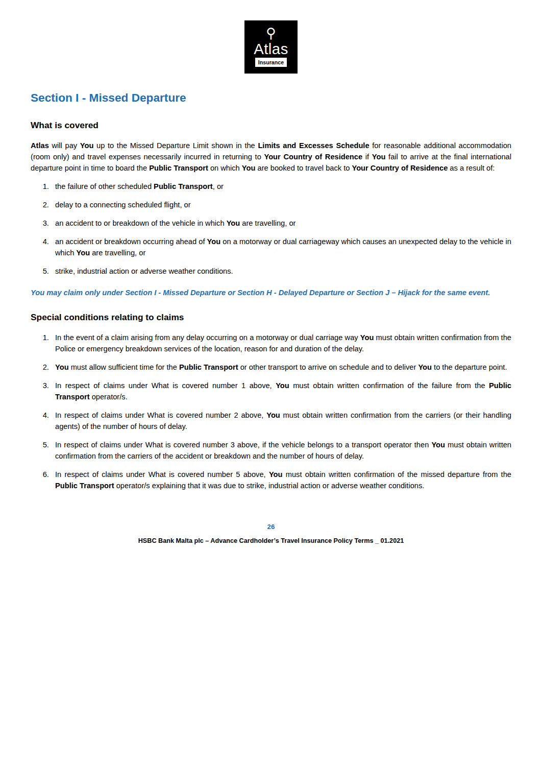⚲
Atlas
Insurance
Section I - Missed Departure
What is covered
Atlas will pay You up to the Missed Departure Limit shown in the Limits and Excesses Schedule for reasonable additional accommodation (room only) and travel expenses necessarily incurred in returning to Your Country of Residence if You fail to arrive at the final international departure point in time to board the Public Transport on which You are booked to travel back to Your Country of Residence as a result of:
the failure of other scheduled Public Transport, or
delay to a connecting scheduled flight, or
an accident to or breakdown of the vehicle in which You are travelling, or
an accident or breakdown occurring ahead of You on a motorway or dual carriageway which causes an unexpected delay to the vehicle in which You are travelling, or
strike, industrial action or adverse weather conditions.
You may claim only under Section I - Missed Departure or Section H - Delayed Departure or Section J – Hijack for the same event.
Special conditions relating to claims
In the event of a claim arising from any delay occurring on a motorway or dual carriage way You must obtain written confirmation from the Police or emergency breakdown services of the location, reason for and duration of the delay.
You must allow sufficient time for the Public Transport or other transport to arrive on schedule and to deliver You to the departure point.
In respect of claims under What is covered number 1 above, You must obtain written confirmation of the failure from the Public Transport operator/s.
In respect of claims under What is covered number 2 above, You must obtain written confirmation from the carriers (or their handling agents) of the number of hours of delay.
In respect of claims under What is covered number 3 above, if the vehicle belongs to a transport operator then You must obtain written confirmation from the carriers of the accident or breakdown and the number of hours of delay.
In respect of claims under What is covered number 5 above, You must obtain written confirmation of the missed departure from the Public Transport operator/s explaining that it was due to strike, industrial action or adverse weather conditions.
26
HSBC Bank Malta plc – Advance Cardholder’s Travel Insurance Policy Terms _ 01.2021